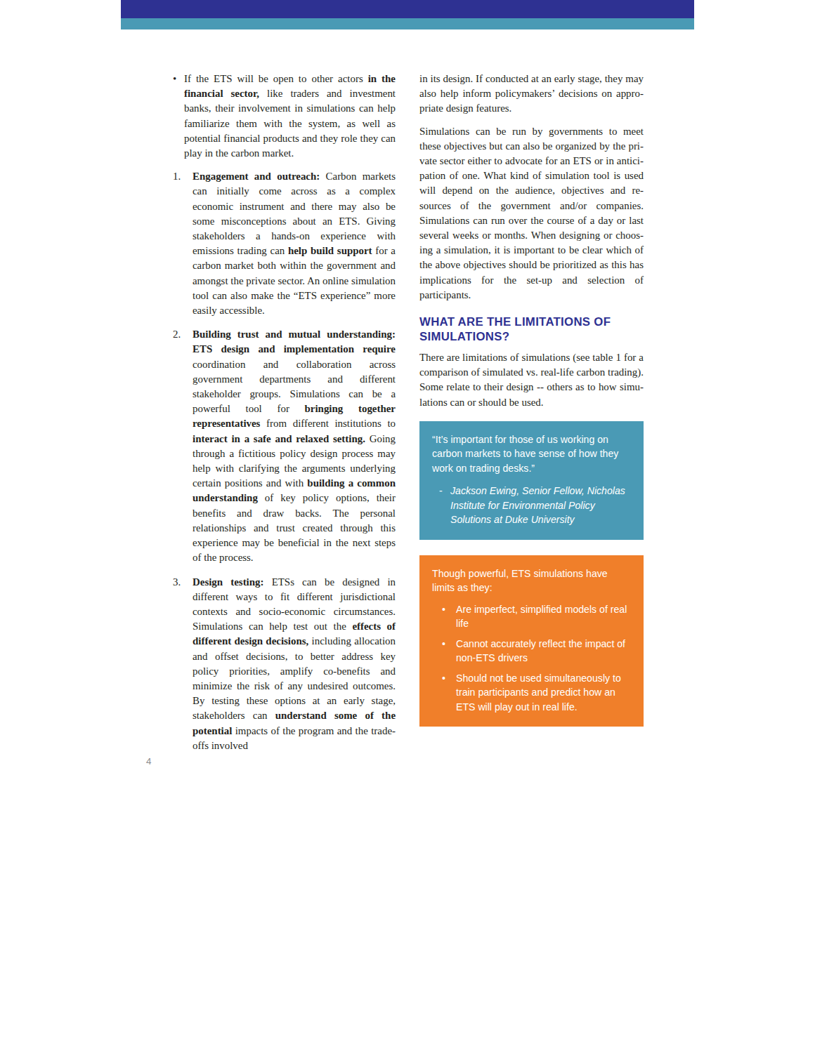If the ETS will be open to other actors in the financial sector, like traders and investment banks, their involvement in simulations can help familiarize them with the system, as well as potential financial products and they role they can play in the carbon market.
Engagement and outreach: Carbon markets can initially come across as a complex economic instrument and there may also be some misconceptions about an ETS. Giving stakeholders a hands-on experience with emissions trading can help build support for a carbon market both within the government and amongst the private sector. An online simulation tool can also make the “ETS experience” more easily accessible.
Building trust and mutual understanding: ETS design and implementation require coordination and collaboration across government departments and different stakeholder groups. Simulations can be a powerful tool for bringing together representatives from different institutions to interact in a safe and relaxed setting. Going through a fictitious policy design process may help with clarifying the arguments underlying certain positions and with building a common understanding of key policy options, their benefits and draw backs. The personal relationships and trust created through this experience may be beneficial in the next steps of the process.
Design testing: ETSs can be designed in different ways to fit different jurisdictional contexts and socio-economic circumstances. Simulations can help test out the effects of different design decisions, including allocation and offset decisions, to better address key policy priorities, amplify co-benefits and minimize the risk of any undesired outcomes. By testing these options at an early stage, stakeholders can understand some of the potential impacts of the program and the trade-offs involved
in its design. If conducted at an early stage, they may also help inform policymakers’ decisions on appropriate design features.
Simulations can be run by governments to meet these objectives but can also be organized by the private sector either to advocate for an ETS or in anticipation of one. What kind of simulation tool is used will depend on the audience, objectives and resources of the government and/or companies. Simulations can run over the course of a day or last several weeks or months. When designing or choosing a simulation, it is important to be clear which of the above objectives should be prioritized as this has implications for the set-up and selection of participants.
What are the limitations of simulations?
There are limitations of simulations (see table 1 for a comparison of simulated vs. real-life carbon trading). Some relate to their design -- others as to how simulations can or should be used.
“It’s important for those of us working on carbon markets to have sense of how they work on trading desks.”
Jackson Ewing, Senior Fellow, Nicholas Institute for Environmental Policy Solutions at Duke University
Though powerful, ETS simulations have limits as they:
Are imperfect, simplified models of real life
Cannot accurately reflect the impact of non-ETS drivers
Should not be used simultaneously to train participants and predict how an ETS will play out in real life.
4